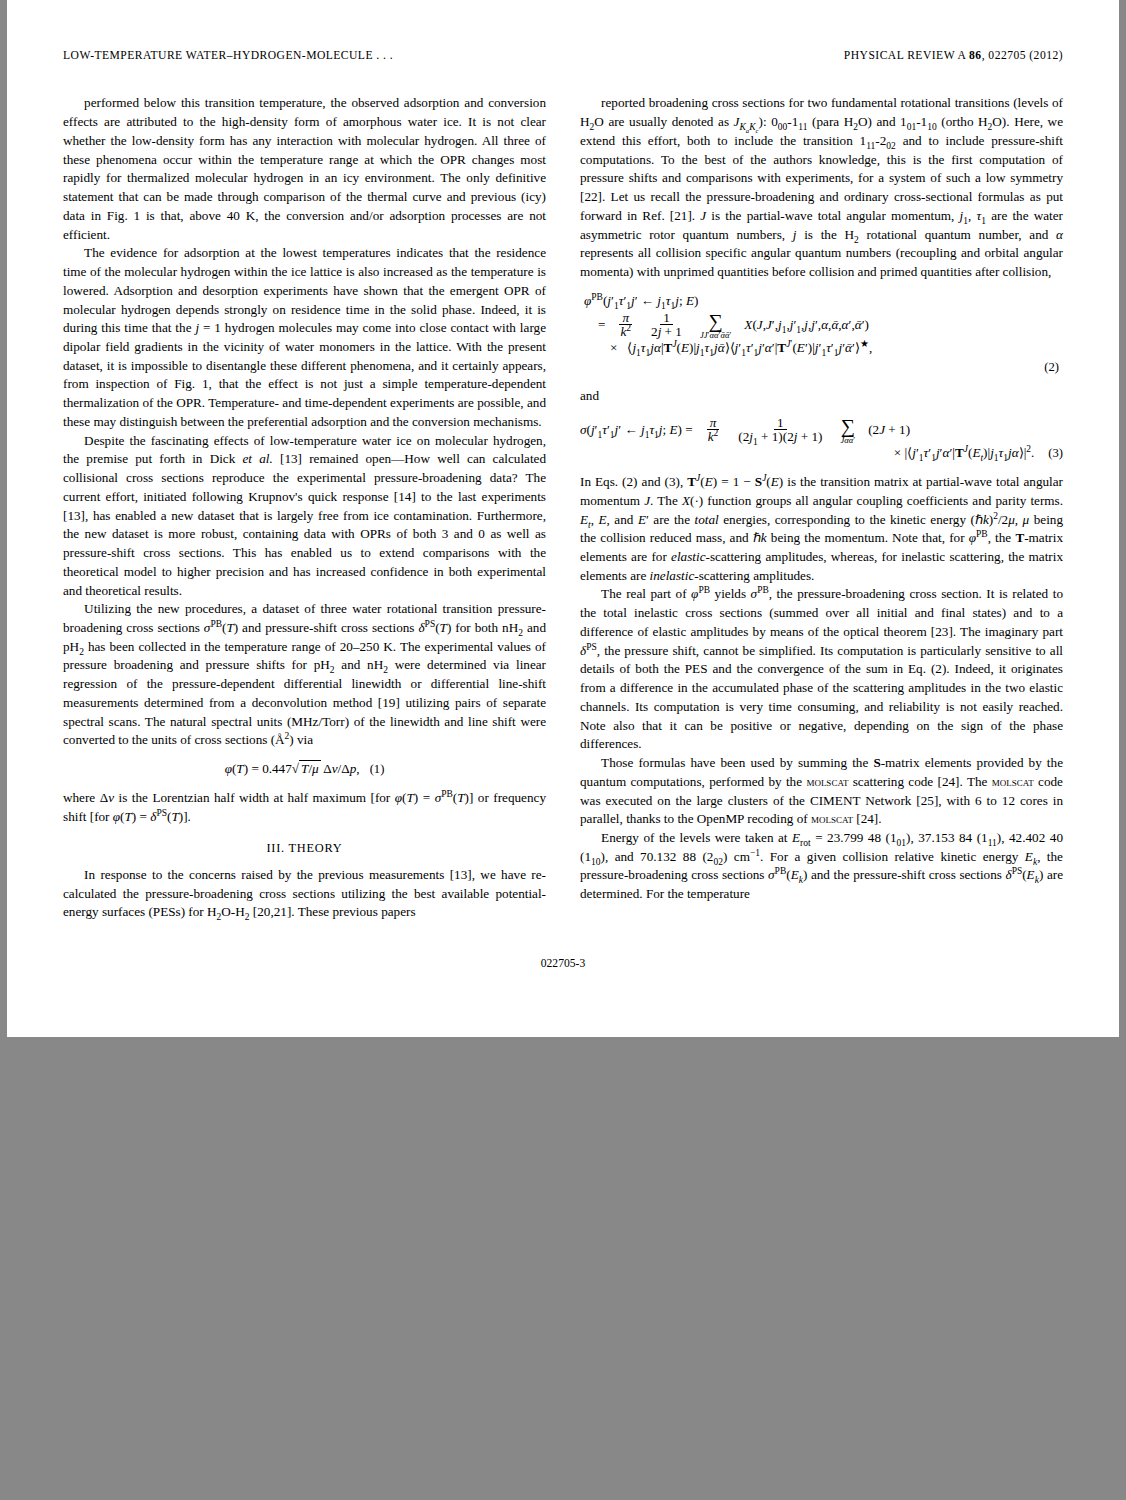LOW-TEMPERATURE WATER–HYDROGEN-MOLECULE . . . PHYSICAL REVIEW A 86, 022705 (2012)
performed below this transition temperature, the observed adsorption and conversion effects are attributed to the high-density form of amorphous water ice. It is not clear whether the low-density form has any interaction with molecular hydrogen. All three of these phenomena occur within the temperature range at which the OPR changes most rapidly for thermalized molecular hydrogen in an icy environment. The only definitive statement that can be made through comparison of the thermal curve and previous (icy) data in Fig. 1 is that, above 40 K, the conversion and/or adsorption processes are not efficient.
The evidence for adsorption at the lowest temperatures indicates that the residence time of the molecular hydrogen within the ice lattice is also increased as the temperature is lowered. Adsorption and desorption experiments have shown that the emergent OPR of molecular hydrogen depends strongly on residence time in the solid phase. Indeed, it is during this time that the j = 1 hydrogen molecules may come into close contact with large dipolar field gradients in the vicinity of water monomers in the lattice. With the present dataset, it is impossible to disentangle these different phenomena, and it certainly appears, from inspection of Fig. 1, that the effect is not just a simple temperature-dependent thermalization of the OPR. Temperature- and time-dependent experiments are possible, and these may distinguish between the preferential adsorption and the conversion mechanisms.
Despite the fascinating effects of low-temperature water ice on molecular hydrogen, the premise put forth in Dick et al. [13] remained open—How well can calculated collisional cross sections reproduce the experimental pressure-broadening data? The current effort, initiated following Krupnov's quick response [14] to the last experiments [13], has enabled a new dataset that is largely free from ice contamination. Furthermore, the new dataset is more robust, containing data with OPRs of both 3 and 0 as well as pressure-shift cross sections. This has enabled us to extend comparisons with the theoretical model to higher precision and has increased confidence in both experimental and theoretical results.
Utilizing the new procedures, a dataset of three water rotational transition pressure- broadening cross sections σPB(T) and pressure-shift cross sections δPS(T) for both nH2 and pH2 has been collected in the temperature range of 20–250 K. The experimental values of pressure broadening and pressure shifts for pH2 and nH2 were determined via linear regression of the pressure-dependent differential linewidth or differential line-shift measurements determined from a deconvolution method [19] utilizing pairs of separate spectral scans. The natural spectral units (MHz/Torr) of the linewidth and line shift were converted to the units of cross sections (Å2) via
φ(T) = 0.447√T/μ Δν/Δp, (1)
where Δν is the Lorentzian half width at half maximum [for φ(T) = σPB(T)] or frequency shift [for φ(T) = δPS(T)].
III. THEORY
In response to the concerns raised by the previous measurements [13], we have re-calculated the pressure-broadening cross sections utilizing the best available potential-energy surfaces (PESs) for H2O-H2 [20,21]. These previous papers
reported broadening cross sections for two fundamental rotational transitions (levels of H2O are usually denoted as JKaKc): 000-111 (para H2O) and 101-110 (ortho H2O). Here, we extend this effort, both to include the transition 111-202 and to include pressure-shift computations. To the best of the authors knowledge, this is the first computation of pressure shifts and comparisons with experiments, for a system of such a low symmetry [22]. Let us recall the pressure-broadening and ordinary cross-sectional formulas as put forward in Ref. [21]. J is the partial-wave total angular momentum, j1, τ1 are the water asymmetric rotor quantum numbers, j is the H2 rotational quantum number, and α represents all collision specific angular quantum numbers (recoupling and orbital angular momenta) with unprimed quantities before collision and primed quantities after collision,
φPB(j′1τ′1j′ ← j1τ1j; E)
= πk2 12j + 1 ∑JJ′αα′ᾱᾱ′ X(J,J′,j1,j′1,j,j′,α,ᾱ,α′,ᾱ′)
× ⟨j1τ1jα|TJ(E)|j1τ1jᾱ⟩⟨j′1τ′1j′α′|TJ′(E′)|j′1τ′1j′ᾱ′⟩★,
(2)
and
σ(j′1τ′1j′ ← j1τ1j; E) = πk2 1(2j1 + 1)(2j + 1) ∑Jαα′ (2J + 1)
× |⟨j′1τ′1j′α′|TJ(Et)|j1τ1jα⟩|2. (3)
In Eqs. (2) and (3), TJ(E) = 1 − SJ(E) is the transition matrix at partial-wave total angular momentum J. The X(·) function groups all angular coupling coefficients and parity terms. Et, E, and E′ are the total energies, corresponding to the kinetic energy (ℏk)2/2μ, μ being the collision reduced mass, and ℏk being the momentum. Note that, for φPB, the T-matrix elements are for elastic-scattering amplitudes, whereas, for inelastic scattering, the matrix elements are inelastic-scattering amplitudes.
The real part of φPB yields σPB, the pressure-broadening cross section. It is related to the total inelastic cross sections (summed over all initial and final states) and to a difference of elastic amplitudes by means of the optical theorem [23]. The imaginary part δPS, the pressure shift, cannot be simplified. Its computation is particularly sensitive to all details of both the PES and the convergence of the sum in Eq. (2). Indeed, it originates from a difference in the accumulated phase of the scattering amplitudes in the two elastic channels. Its computation is very time consuming, and reliability is not easily reached. Note also that it can be positive or negative, depending on the sign of the phase differences.
Those formulas have been used by summing the S-matrix elements provided by the quantum computations, performed by the molscat scattering code [24]. The molscat code was executed on the large clusters of the CIMENT Network [25], with 6 to 12 cores in parallel, thanks to the OpenMP recoding of molscat [24].
Energy of the levels were taken at Erot = 23.799 48 (101), 37.153 84 (111), 42.402 40 (110), and 70.132 88 (202) cm−1. For a given collision relative kinetic energy Ek, the pressure-broadening cross sections σPB(Ek) and the pressure-shift cross sections δPS(Ek) are determined. For the temperature
022705-3